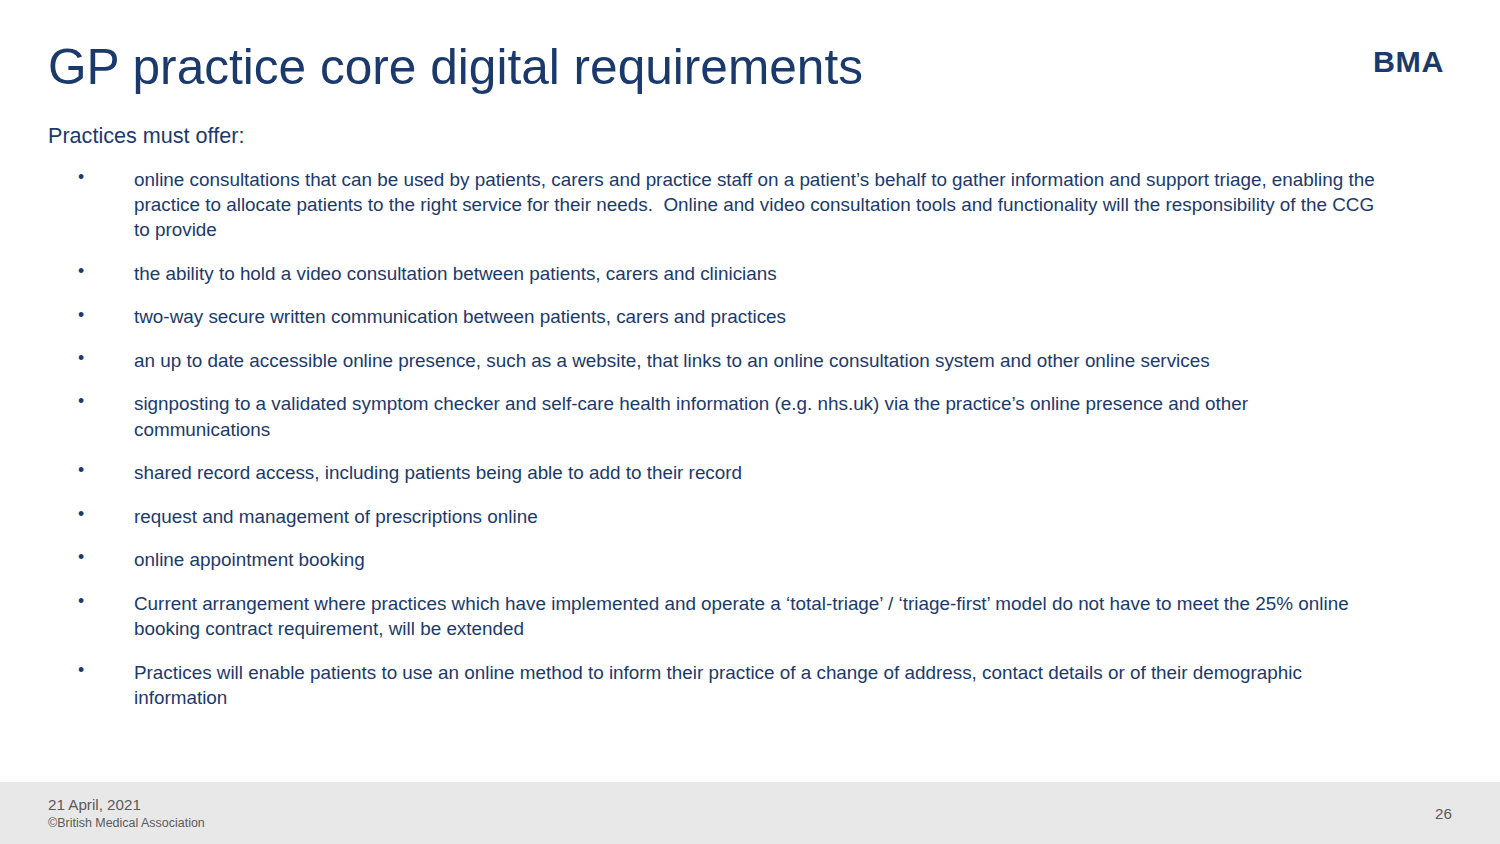BMA
GP practice core digital requirements
Practices must offer:
online consultations that can be used by patients, carers and practice staff on a patient’s behalf to gather information and support triage, enabling the practice to allocate patients to the right service for their needs. Online and video consultation tools and functionality will the responsibility of the CCG to provide
the ability to hold a video consultation between patients, carers and clinicians
two-way secure written communication between patients, carers and practices
an up to date accessible online presence, such as a website, that links to an online consultation system and other online services
signposting to a validated symptom checker and self-care health information (e.g. nhs.uk) via the practice’s online presence and other communications
shared record access, including patients being able to add to their record
request and management of prescriptions online
online appointment booking
Current arrangement where practices which have implemented and operate a ‘total-triage’ / ‘triage-first’ model do not have to meet the 25% online booking contract requirement, will be extended
Practices will enable patients to use an online method to inform their practice of a change of address, contact details or of their demographic information
21 April, 2021 ©British Medical Association
26